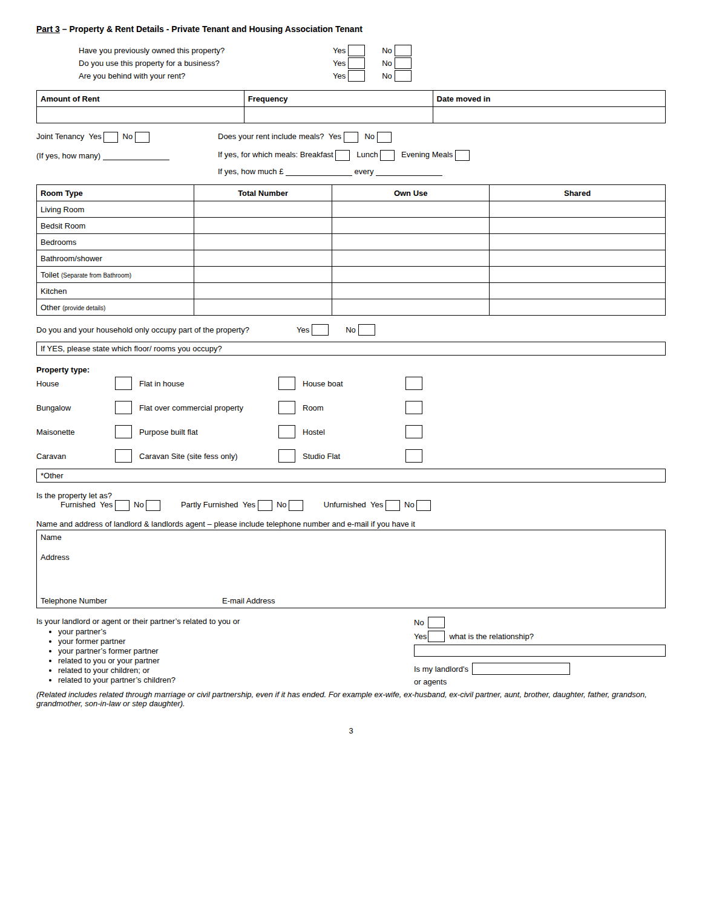Part 3 – Property & Rent Details - Private Tenant and Housing Association Tenant
Have you previously owned this property? Yes No
Do you use this property for a business? Yes No
Are you behind with your rent? Yes No
| Amount of Rent | Frequency | Date moved in |
| --- | --- | --- |
Joint Tenancy Yes No Does your rent include meals? Yes No
(If yes, how many) If yes, for which meals: Breakfast Lunch Evening Meals
If yes, how much £ every
| Room Type | Total Number | Own Use | Shared |
| --- | --- | --- | --- |
| Living Room | | | |
| Bedsit Room | | | |
| Bedrooms | | | |
| Bathroom/shower | | | |
| Toilet (Separate from Bathroom) | | | |
| Kitchen | | | |
| Other (provide details) | | | |
Do you and your household only occupy part of the property? Yes No
If YES, please state which floor/ rooms you occupy?
Property type:
House Flat in house House boat Bungalow Flat over commercial property Room Maisonette Purpose built flat Hostel Caravan Caravan Site (site fess only) Studio Flat
*Other
Is the property let as?
Furnished Yes No Partly Furnished Yes No Unfurnished Yes No
Name and address of landlord & landlords agent – please include telephone number and e-mail if you have it
Name
Address
Telephone Number E-mail Address
Is your landlord or agent or their partner’s related to you or
your partner’s
your former partner
your partner’s former partner
related to you or your partner
related to your children; or
related to your partner’s children?
No
Yes what is the relationship?
Is my landlord's
or agents
(Related includes related through marriage or civil partnership, even if it has ended. For example ex-wife, ex-husband, ex-civil partner, aunt, brother, daughter, father, grandson, grandmother, son-in-law or step daughter).
3